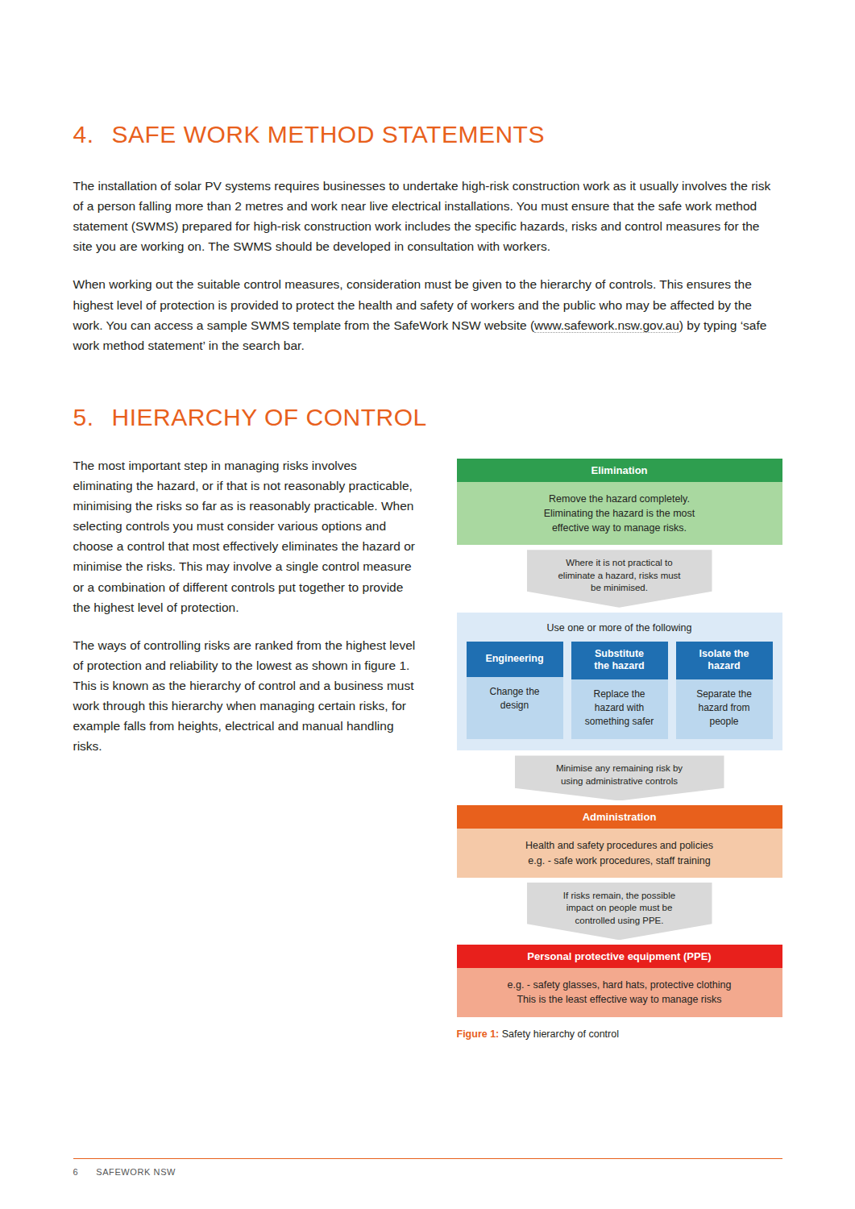4. SAFE WORK METHOD STATEMENTS
The installation of solar PV systems requires businesses to undertake high-risk construction work as it usually involves the risk of a person falling more than 2 metres and work near live electrical installations. You must ensure that the safe work method statement (SWMS) prepared for high-risk construction work includes the specific hazards, risks and control measures for the site you are working on. The SWMS should be developed in consultation with workers.
When working out the suitable control measures, consideration must be given to the hierarchy of controls. This ensures the highest level of protection is provided to protect the health and safety of workers and the public who may be affected by the work. You can access a sample SWMS template from the SafeWork NSW website (www.safework.nsw.gov.au) by typing ‘safe work method statement’ in the search bar.
5. HIERARCHY OF CONTROL
The most important step in managing risks involves eliminating the hazard, or if that is not reasonably practicable, minimising the risks so far as is reasonably practicable. When selecting controls you must consider various options and choose a control that most effectively eliminates the hazard or minimise the risks. This may involve a single control measure or a combination of different controls put together to provide the highest level of protection.
The ways of controlling risks are ranked from the highest level of protection and reliability to the lowest as shown in figure 1. This is known as the hierarchy of control and a business must work through this hierarchy when managing certain risks, for example falls from heights, electrical and manual handling risks.
Elimination
Remove the hazard completely.
Eliminating the hazard is the most
effective way to manage risks.
Where it is not practical to
eliminate a hazard, risks must
be minimised.
Use one or more of the following
Engineering
Change the
design
Substitute
the hazard
Replace the
hazard with
something safer
Isolate the
hazard
Separate the
hazard from
people
Minimise any remaining risk by
using administrative controls
Administration
Health and safety procedures and policies
e.g. - safe work procedures, staff training
If risks remain, the possible
impact on people must be
controlled using PPE.
Personal protective equipment (PPE)
e.g. - safety glasses, hard hats, protective clothing
This is the least effective way to manage risks
Figure 1: Safety hierarchy of control
6 SAFEWORK NSW